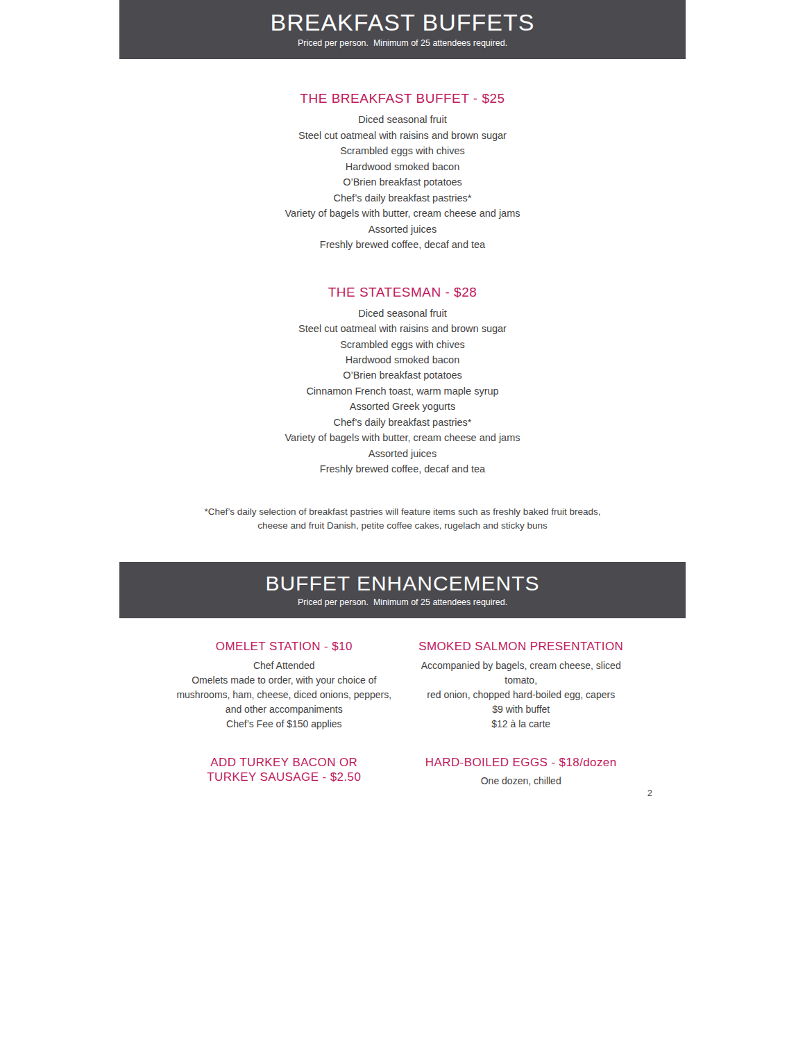BREAKFAST BUFFETS
Priced per person. Minimum of 25 attendees required.
THE BREAKFAST BUFFET - $25
Diced seasonal fruit
Steel cut oatmeal with raisins and brown sugar
Scrambled eggs with chives
Hardwood smoked bacon
O’Brien breakfast potatoes
Chef’s daily breakfast pastries*
Variety of bagels with butter, cream cheese and jams
Assorted juices
Freshly brewed coffee, decaf and tea
THE STATESMAN - $28
Diced seasonal fruit
Steel cut oatmeal with raisins and brown sugar
Scrambled eggs with chives
Hardwood smoked bacon
O’Brien breakfast potatoes
Cinnamon French toast, warm maple syrup
Assorted Greek yogurts
Chef’s daily breakfast pastries*
Variety of bagels with butter, cream cheese and jams
Assorted juices
Freshly brewed coffee, decaf and tea
*Chef’s daily selection of breakfast pastries will feature items such as freshly baked fruit breads,
cheese and fruit Danish, petite coffee cakes, rugelach and sticky buns
BUFFET ENHANCEMENTS
Priced per person. Minimum of 25 attendees required.
OMELET STATION - $10
Chef Attended
Omelets made to order, with your choice of
mushrooms, ham, cheese, diced onions, peppers,
and other accompaniments
Chef’s Fee of $150 applies
ADD TURKEY BACON OR
TURKEY SAUSAGE - $2.50
SMOKED SALMON PRESENTATION
Accompanied by bagels, cream cheese, sliced tomato,
red onion, chopped hard-boiled egg, capers
$9 with buffet
$12 à la carte
HARD-BOILED EGGS - $18/dozen
One dozen, chilled
2